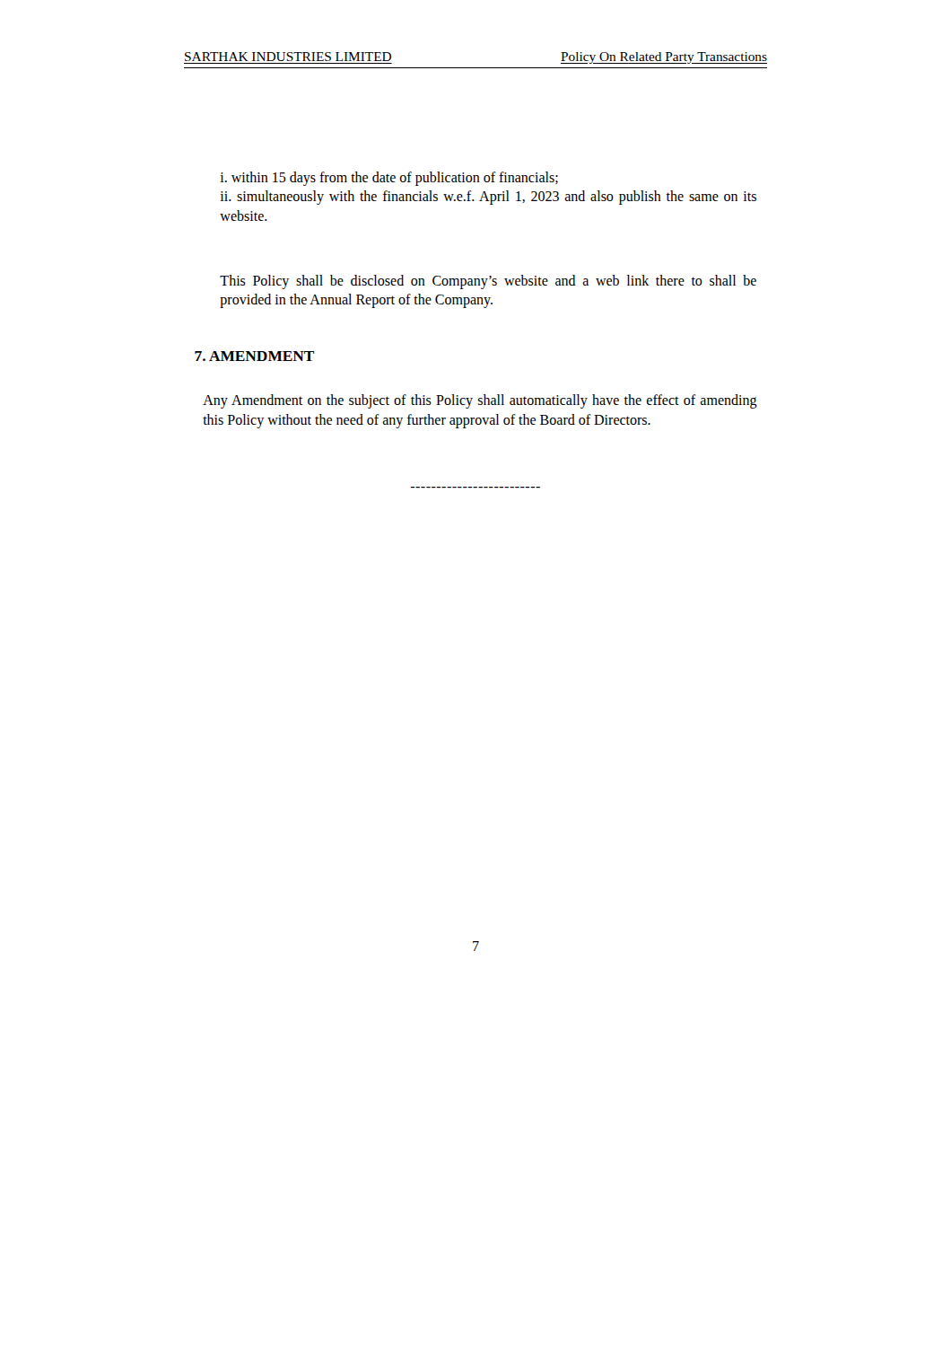SARTHAK INDUSTRIES LIMITED Policy On Related Party Transactions
i. within 15 days from the date of publication of financials;
ii. simultaneously with the financials w.e.f. April 1, 2023 and also publish the same on its website.
This Policy shall be disclosed on Company’s website and a web link there to shall be provided in the Annual Report of the Company.
7. AMENDMENT
Any Amendment on the subject of this Policy shall automatically have the effect of amending this Policy without the need of any further approval of the Board of Directors.
-------------------------
7